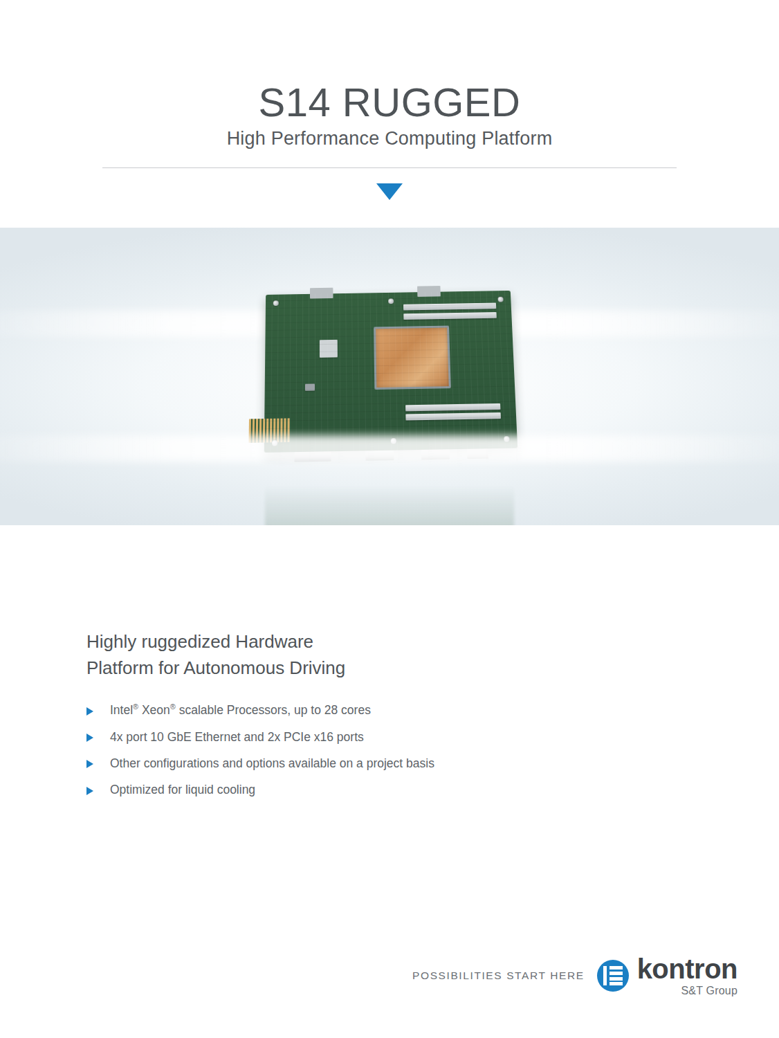S14 RUGGED
High Performance Computing Platform
Highly ruggedized Hardware
Platform for Autonomous Driving
Intel® Xeon® scalable Processors, up to 28 cores
4x port 10 GbE Ethernet and 2x PCIe x16 ports
Other configurations and options available on a project basis
Optimized for liquid cooling
Possibilities start here
kontron S&T Group